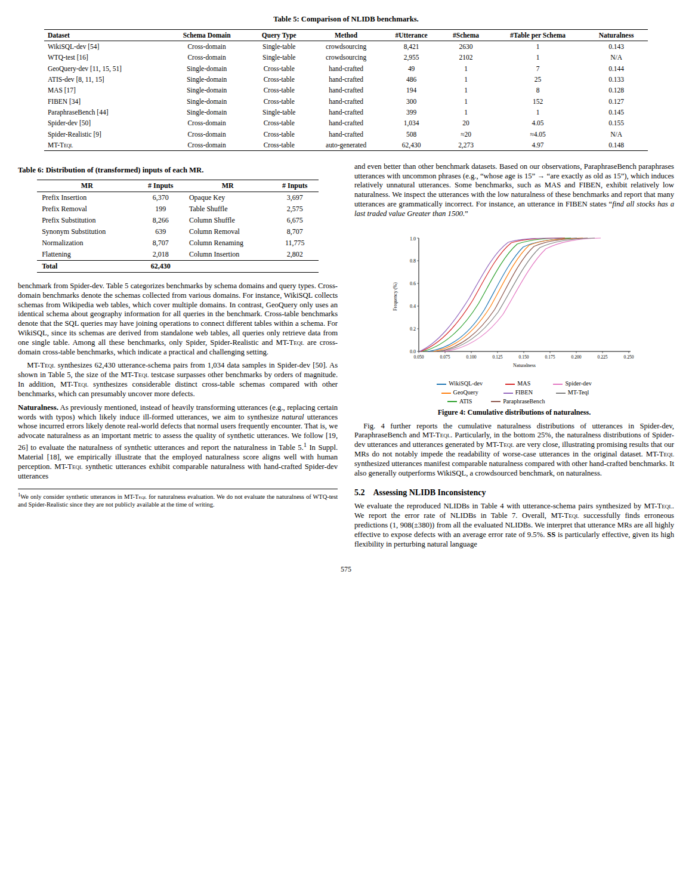Table 5: Comparison of NLIDB benchmarks.
| Dataset | Schema Domain | Query Type | Method | #Utterance | #Schema | #Table per Schema | Naturalness |
| --- | --- | --- | --- | --- | --- | --- | --- |
| WikiSQL-dev [54] | Cross-domain | Single-table | crowdsourcing | 8,421 | 2630 | 1 | 0.143 |
| WTQ-test [16] | Cross-domain | Single-table | crowdsourcing | 2,955 | 2102 | 1 | N/A |
| GeoQuery-dev [11, 15, 51] | Single-domain | Cross-table | hand-crafted | 49 | 1 | 7 | 0.144 |
| ATIS-dev [8, 11, 15] | Single-domain | Cross-table | hand-crafted | 486 | 1 | 25 | 0.133 |
| MAS [17] | Single-domain | Cross-table | hand-crafted | 194 | 1 | 8 | 0.128 |
| FIBEN [34] | Single-domain | Cross-table | hand-crafted | 300 | 1 | 152 | 0.127 |
| ParaphraseBench [44] | Single-domain | Single-table | hand-crafted | 399 | 1 | 1 | 0.145 |
| Spider-dev [50] | Cross-domain | Cross-table | hand-crafted | 1,034 | 20 | 4.05 | 0.155 |
| Spider-Realistic [9] | Cross-domain | Cross-table | hand-crafted | 508 | ≈20 | ≈4.05 | N/A |
| MT-T eql | Cross-domain | Cross-table | auto-generated | 62,430 | 2,273 | 4.97 | 0.148 |
Table 6: Distribution of (transformed) inputs of each MR.
| MR | # Inputs | MR | # Inputs |
| --- | --- | --- | --- |
| Prefix Insertion | 6,370 | Opaque Key | 3,697 |
| Prefix Removal | 199 | Table Shuffle | 2,575 |
| Prefix Substitution | 8,266 | Column Shuffle | 6,675 |
| Synonym Substitution | 639 | Column Removal | 8,707 |
| Normalization | 8,707 | Column Renaming | 11,775 |
| Flattening | 2,018 | Column Insertion | 2,802 |
| Total | 62,430 | | |
benchmark from Spider-dev. Table 5 categorizes benchmarks by schema domains and query types. Cross-domain benchmarks denote the schemas collected from various domains. For instance, WikiSQL collects schemas from Wikipedia web tables, which cover multiple domains. In contrast, GeoQuery only uses an identical schema about geography information for all queries in the benchmark. Cross-table benchmarks denote that the SQL queries may have joining operations to connect different tables within a schema. For WikiSQL, since its schemas are derived from standalone web tables, all queries only retrieve data from one single table. Among all these benchmarks, only Spider, Spider-Realistic and MT-Teql are cross-domain cross-table benchmarks, which indicate a practical and challenging setting.
MT-Teql synthesizes 62,430 utterance-schema pairs from 1,034 data samples in Spider-dev [50]. As shown in Table 5, the size of the MT-Teql testcase surpasses other benchmarks by orders of magnitude. In addition, MT-Teql synthesizes considerable distinct cross-table schemas compared with other benchmarks, which can presumably uncover more defects.
Naturalness. As previously mentioned, instead of heavily transforming utterances (e.g., replacing certain words with typos) which likely induce ill-formed utterances, we aim to synthesize natural utterances whose incurred errors likely denote real-world defects that normal users frequently encounter. That is, we advocate naturalness as an important metric to assess the quality of synthetic utterances. We follow [19, 26] to evaluate the naturalness of synthetic utterances and report the naturalness in Table 5.1 In Suppl. Material [18], we empirically illustrate that the employed naturalness score aligns well with human perception. MT-Teql synthetic utterances exhibit comparable naturalness with hand-crafted Spider-dev utterances
1We only consider synthetic utterances in MT-Teql for naturalness evaluation. We do not evaluate the naturalness of WTQ-test and Spider-Realistic since they are not publicly available at the time of writing.
and even better than other benchmark datasets. Based on our observations, ParaphraseBench paraphrases utterances with uncommon phrases (e.g., “whose age is 15” → “are exactly as old as 15”), which induces relatively unnatural utterances. Some benchmarks, such as MAS and FIBEN, exhibit relatively low naturalness. We inspect the utterances with the low naturalness of these benchmarks and report that many utterances are grammatically incorrect. For instance, an utterance in FIBEN states “find all stocks has a last traded value Greater than 1500.”
0.0 0.2 0.4 0.6 0.8 1.0 0.050 0.075 0.100 0.125 0.150 0.175 0.200 0.225 0.250 Naturalness Frequency (%)
WikiSQL-dev
MAS
Spider-dev
GeoQuery
FIBEN
MT-Teql
ATIS
ParaphraseBench
Figure 4: Cumulative distributions of naturalness.
Fig. 4 further reports the cumulative naturalness distributions of utterances in Spider-dev, ParaphraseBench and MT-Teql. Particularly, in the bottom 25%, the naturalness distributions of Spider-dev utterances and utterances generated by MT-Teql are very close, illustrating promising results that our MRs do not notably impede the readability of worse-case utterances in the original dataset. MT-Teql synthesized utterances manifest comparable naturalness compared with other hand-crafted benchmarks. It also generally outperforms WikiSQL, a crowdsourced benchmark, on naturalness.
5.2 Assessing NLIDB Inconsistency
We evaluate the reproduced NLIDBs in Table 4 with utterance-schema pairs synthesized by MT-Teql. We report the error rate of NLIDBs in Table 7. Overall, MT-Teql successfully finds erroneous predictions (1, 908(±380)) from all the evaluated NLIDBs. We interpret that utterance MRs are all highly effective to expose defects with an average error rate of 9.5%. SS is particularly effective, given its high flexibility in perturbing natural language
575